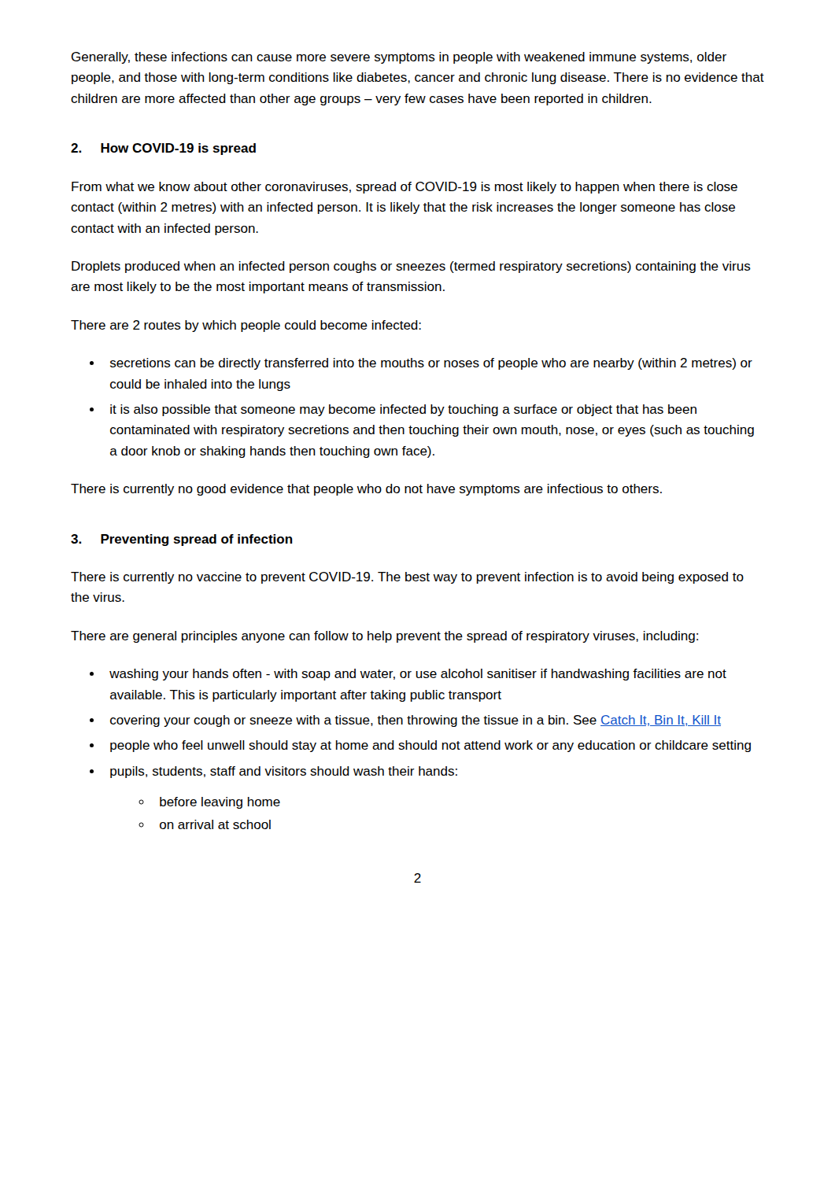Generally, these infections can cause more severe symptoms in people with weakened immune systems, older people, and those with long-term conditions like diabetes, cancer and chronic lung disease. There is no evidence that children are more affected than other age groups – very few cases have been reported in children.
2. How COVID-19 is spread
From what we know about other coronaviruses, spread of COVID-19 is most likely to happen when there is close contact (within 2 metres) with an infected person. It is likely that the risk increases the longer someone has close contact with an infected person.
Droplets produced when an infected person coughs or sneezes (termed respiratory secretions) containing the virus are most likely to be the most important means of transmission.
There are 2 routes by which people could become infected:
secretions can be directly transferred into the mouths or noses of people who are nearby (within 2 metres) or could be inhaled into the lungs
it is also possible that someone may become infected by touching a surface or object that has been contaminated with respiratory secretions and then touching their own mouth, nose, or eyes (such as touching a door knob or shaking hands then touching own face).
There is currently no good evidence that people who do not have symptoms are infectious to others.
3. Preventing spread of infection
There is currently no vaccine to prevent COVID-19. The best way to prevent infection is to avoid being exposed to the virus.
There are general principles anyone can follow to help prevent the spread of respiratory viruses, including:
washing your hands often - with soap and water, or use alcohol sanitiser if handwashing facilities are not available. This is particularly important after taking public transport
covering your cough or sneeze with a tissue, then throwing the tissue in a bin. See Catch It, Bin It, Kill It
people who feel unwell should stay at home and should not attend work or any education or childcare setting
pupils, students, staff and visitors should wash their hands:
before leaving home
on arrival at school
2